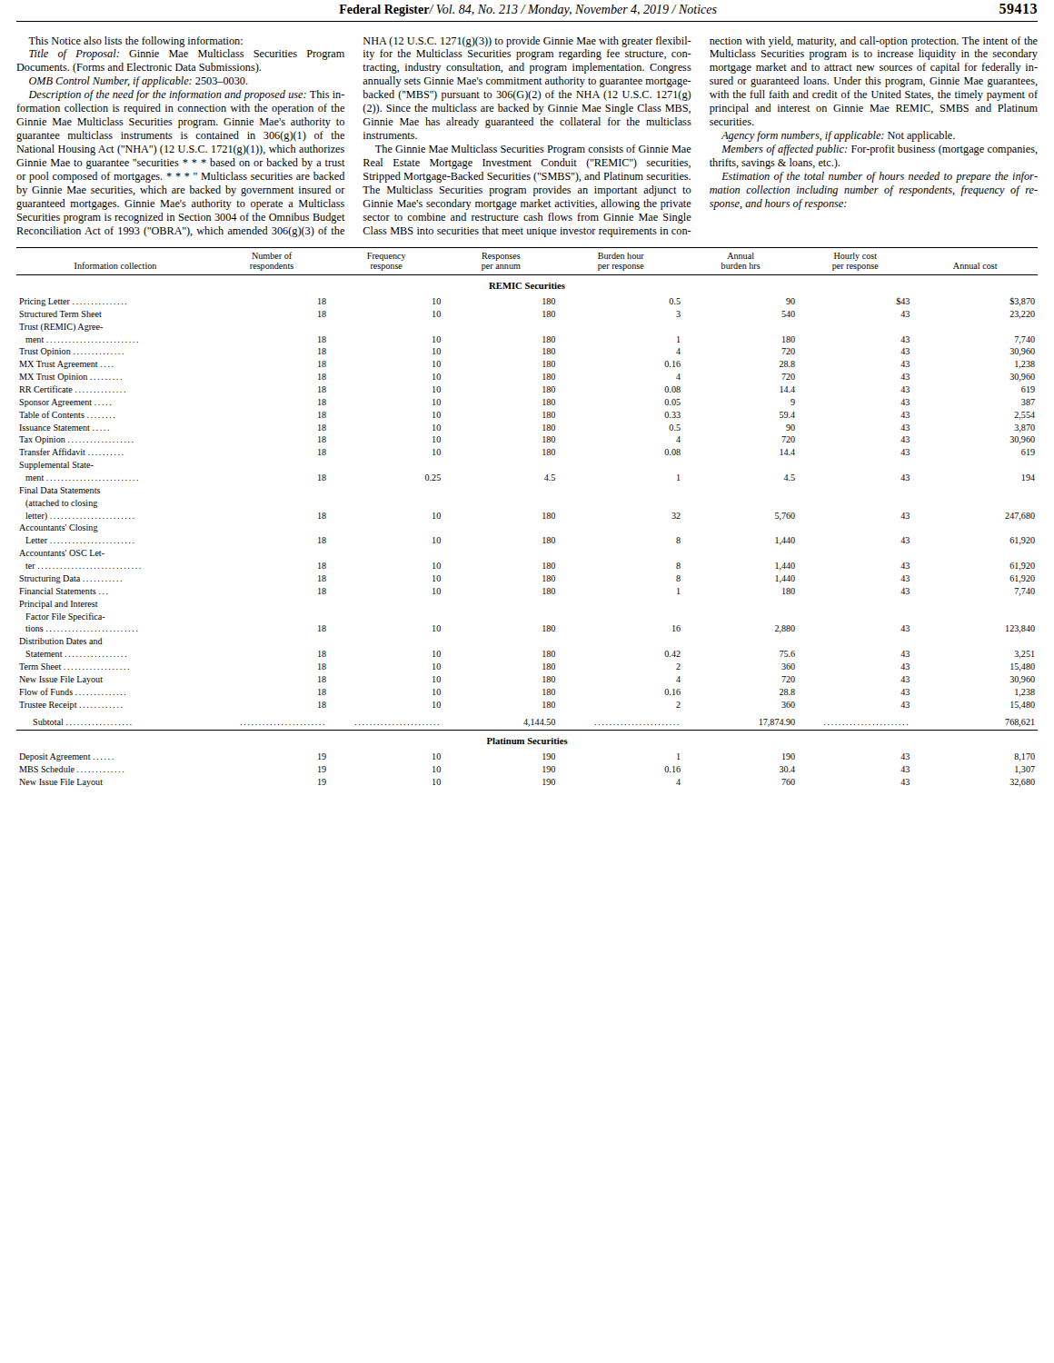Federal Register/ Vol. 84, No. 213 / Monday, November 4, 2019 / Notices
59413
This Notice also lists the following information:
Title of Proposal: Ginnie Mae Multiclass Securities Program Documents. (Forms and Electronic Data Submissions).
OMB Control Number, if applicable: 2503–0030.
Description of the need for the information and proposed use: This information collection is required in connection with the operation of the Ginnie Mae Multiclass Securities program. Ginnie Mae's authority to guarantee multiclass instruments is contained in 306(g)(1) of the National Housing Act (''NHA'') (12 U.S.C. 1721(g)(1)), which authorizes Ginnie Mae to guarantee ''securities * * * based on or backed by a trust or pool composed of mortgages. * * * '' Multiclass securities are backed by Ginnie Mae securities, which are backed by government insured or guaranteed mortgages. Ginnie Mae's authority to operate a Multiclass Securities program is recognized in Section 3004 of the Omnibus Budget Reconciliation Act of 1993 (''OBRA''), which amended 306(g)(3) of the NHA (12 U.S.C. 1271(g)(3)) to provide Ginnie Mae with greater flexibility for the Multiclass Securities program regarding fee structure, contracting, industry consultation, and program implementation. Congress annually sets Ginnie Mae's commitment authority to guarantee mortgage-backed (''MBS'') pursuant to 306(G)(2) of the NHA (12 U.S.C. 1271(g)(2)). Since the multiclass are backed by Ginnie Mae Single Class MBS, Ginnie Mae has already guaranteed the collateral for the multiclass instruments.
The Ginnie Mae Multiclass Securities Program consists of Ginnie Mae Real Estate Mortgage Investment Conduit (''REMIC'') securities, Stripped Mortgage-Backed Securities (''SMBS''), and Platinum securities. The Multiclass Securities program provides an important adjunct to Ginnie Mae's secondary mortgage market activities, allowing the private sector to combine and restructure cash flows from Ginnie Mae Single Class MBS into securities that meet unique investor requirements in connection with yield, maturity, and call-option protection. The intent of the Multiclass Securities program is to increase liquidity in the secondary mortgage market and to attract new sources of capital for federally insured or guaranteed loans. Under this program, Ginnie Mae guarantees, with the full faith and credit of the United States, the timely payment of principal and interest on Ginnie Mae REMIC, SMBS and Platinum securities.
Agency form numbers, if applicable: Not applicable.
Members of affected public: For-profit business (mortgage companies, thrifts, savings & loans, etc.).
Estimation of the total number of hours needed to prepare the information collection including number of respondents, frequency of response, and hours of response:
| Information collection | Number of respondents | Frequency response | Responses per annum | Burden hour per response | Annual burden hrs | Hourly cost per response | Annual cost |
| --- | --- | --- | --- | --- | --- | --- | --- |
| REMIC Securities |
| Pricing Letter ............... | 18 | 10 | 180 | 0.5 | 90 | $43 | $3,870 |
| Structured Term Sheet | 18 | 10 | 180 | 3 | 540 | 43 | 23,220 |
| Trust (REMIC) Agree- | | | | | | | |
| ment ......................... | 18 | 10 | 180 | 1 | 180 | 43 | 7,740 |
| Trust Opinion .............. | 18 | 10 | 180 | 4 | 720 | 43 | 30,960 |
| MX Trust Agreement .... | 18 | 10 | 180 | 0.16 | 28.8 | 43 | 1,238 |
| MX Trust Opinion ......... | 18 | 10 | 180 | 4 | 720 | 43 | 30,960 |
| RR Certificate .............. | 18 | 10 | 180 | 0.08 | 14.4 | 43 | 619 |
| Sponsor Agreement ..... | 18 | 10 | 180 | 0.05 | 9 | 43 | 387 |
| Table of Contents ........ | 18 | 10 | 180 | 0.33 | 59.4 | 43 | 2,554 |
| Issuance Statement ..... | 18 | 10 | 180 | 0.5 | 90 | 43 | 3,870 |
| Tax Opinion .................. | 18 | 10 | 180 | 4 | 720 | 43 | 30,960 |
| Transfer Affidavit .......... | 18 | 10 | 180 | 0.08 | 14.4 | 43 | 619 |
| Supplemental State- | | | | | | | |
| ment ......................... | 18 | 0.25 | 4.5 | 1 | 4.5 | 43 | 194 |
| Final Data Statements | | | | | | | |
| (attached to closing | | | | | | | |
| letter) ....................... | 18 | 10 | 180 | 32 | 5,760 | 43 | 247,680 |
| Accountants' Closing | | | | | | | |
| Letter ....................... | 18 | 10 | 180 | 8 | 1,440 | 43 | 61,920 |
| Accountants' OSC Let- | | | | | | | |
| ter ............................ | 18 | 10 | 180 | 8 | 1,440 | 43 | 61,920 |
| Structuring Data ........... | 18 | 10 | 180 | 8 | 1,440 | 43 | 61,920 |
| Financial Statements ... | 18 | 10 | 180 | 1 | 180 | 43 | 7,740 |
| Principal and Interest | | | | | | | |
| Factor File Specifica- | | | | | | | |
| tions ......................... | 18 | 10 | 180 | 16 | 2,880 | 43 | 123,840 |
| Distribution Dates and | | | | | | | |
| Statement ................. | 18 | 10 | 180 | 0.42 | 75.6 | 43 | 3,251 |
| Term Sheet .................. | 18 | 10 | 180 | 2 | 360 | 43 | 15,480 |
| New Issue File Layout | 18 | 10 | 180 | 4 | 720 | 43 | 30,960 |
| Flow of Funds .............. | 18 | 10 | 180 | 0.16 | 28.8 | 43 | 1,238 |
| Trustee Receipt ............ | 18 | 10 | 180 | 2 | 360 | 43 | 15,480 |
| Subtotal .................. | ....................... | ....................... | 4,144.50 | ....................... | 17,874.90 | ....................... | 768,621 |
| Platinum Securities |
| Deposit Agreement ...... | 19 | 10 | 190 | 1 | 190 | 43 | 8,170 |
| MBS Schedule ............. | 19 | 10 | 190 | 0.16 | 30.4 | 43 | 1,307 |
| New Issue File Layout | 19 | 10 | 190 | 4 | 760 | 43 | 32,680 |